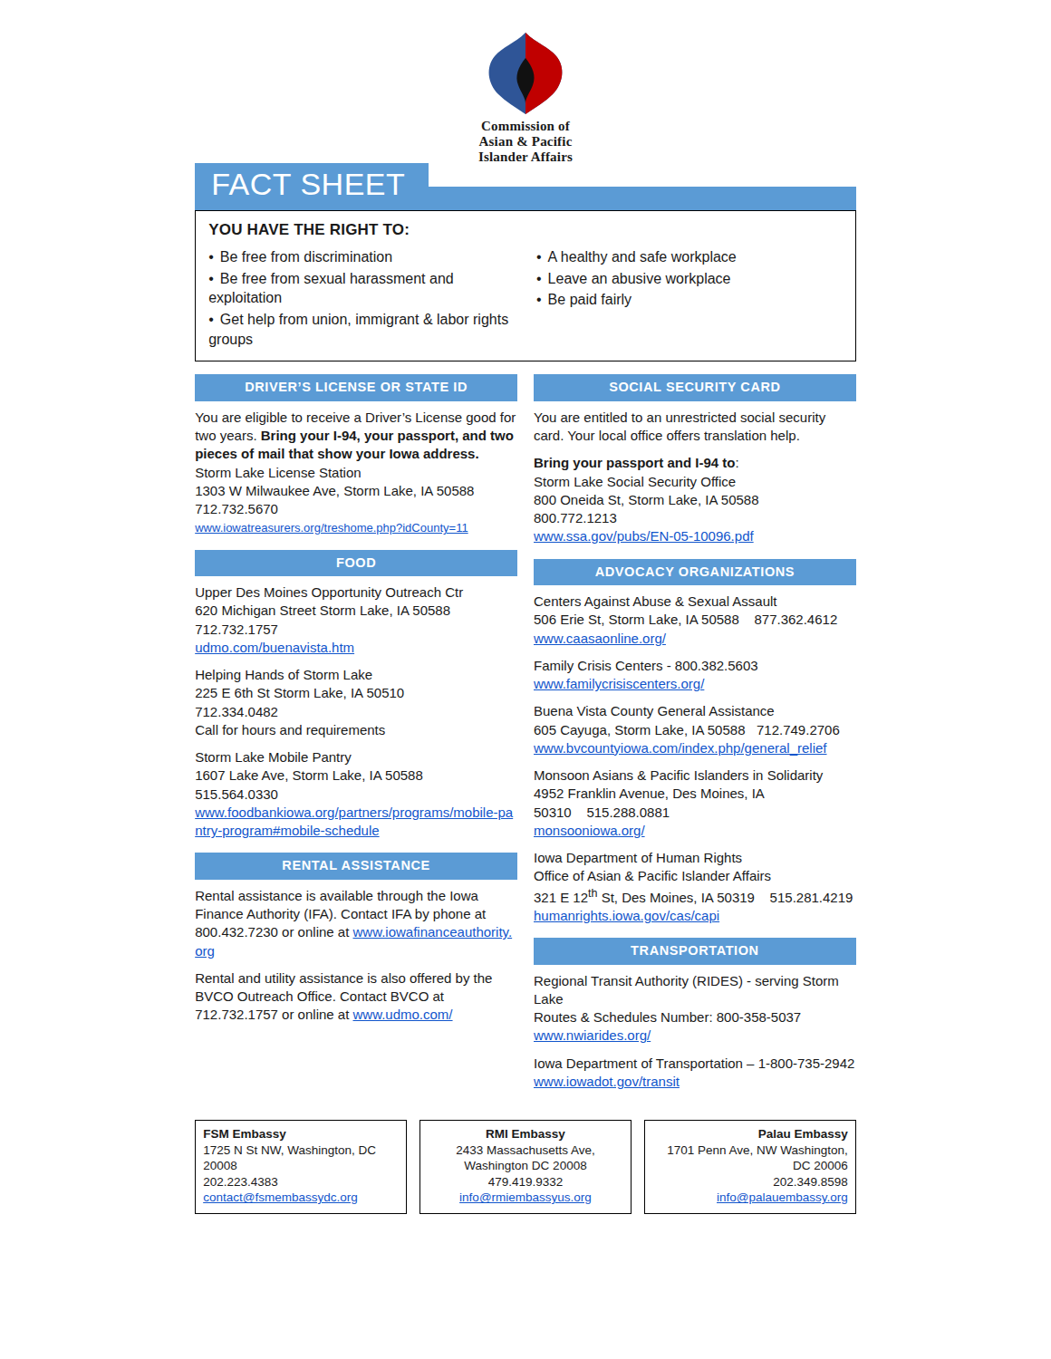Commission of
Asian & Pacific
Islander Affairs
FACT SHEET
YOU HAVE THE RIGHT TO:
Be free from discrimination
Be free from sexual harassment and exploitation
Get help from union, immigrant & labor rights groups
A healthy and safe workplace
Leave an abusive workplace
Be paid fairly
Driver’s License or State ID
You are eligible to receive a Driver’s License good for two years. Bring your I-94, your passport, and two pieces of mail that show your Iowa address.
Storm Lake License Station
1303 W Milwaukee Ave, Storm Lake, IA 50588
712.732.5670
www.iowatreasurers.org/treshome.php?idCounty=11
Food
Upper Des Moines Opportunity Outreach Ctr
620 Michigan Street Storm Lake, IA 50588
712.732.1757
udmo.com/buenavista.htm
Helping Hands of Storm Lake
225 E 6th St Storm Lake, IA 50510
712.334.0482
Call for hours and requirements
Storm Lake Mobile Pantry
1607 Lake Ave, Storm Lake, IA 50588
515.564.0330
www.foodbankiowa.org/partners/programs/mobile-pantry-program#mobile-schedule
Rental Assistance
Rental assistance is available through the Iowa Finance Authority (IFA). Contact IFA by phone at 800.432.7230 or online at www.iowafinanceauthority.org
Rental and utility assistance is also offered by the BVCO Outreach Office. Contact BVCO at 712.732.1757 or online at www.udmo.com/
Social Security Card
You are entitled to an unrestricted social security card. Your local office offers translation help.
Bring your passport and I-94 to:
Storm Lake Social Security Office
800 Oneida St, Storm Lake, IA 50588
800.772.1213
www.ssa.gov/pubs/EN-05-10096.pdf
Advocacy Organizations
Centers Against Abuse & Sexual Assault
506 Erie St, Storm Lake, IA 50588 877.362.4612
www.caasaonline.org/
Family Crisis Centers - 800.382.5603
www.familycrisiscenters.org/
Buena Vista County General Assistance
605 Cayuga, Storm Lake, IA 50588 712.749.2706
www.bvcountyiowa.com/index.php/general_relief
Monsoon Asians & Pacific Islanders in Solidarity
4952 Franklin Avenue, Des Moines, IA 50310 515.288.0881
monsooniowa.org/
Iowa Department of Human Rights
Office of Asian & Pacific Islander Affairs
321 E 12th St, Des Moines, IA 50319 515.281.4219
humanrights.iowa.gov/cas/capi
Transportation
Regional Transit Authority (RIDES) - serving Storm Lake
Routes & Schedules Number: 800-358-5037
www.nwiarides.org/
Iowa Department of Transportation – 1-800-735-2942
www.iowadot.gov/transit
FSM Embassy
1725 N St NW, Washington, DC 20008
202.223.4383
contact@fsmembassydc.org
RMI Embassy
2433 Massachusetts Ave, Washington DC 20008
479.419.9332
info@rmiembassyus.org
Palau Embassy
1701 Penn Ave, NW Washington, DC 20006
202.349.8598
info@palauembassy.org